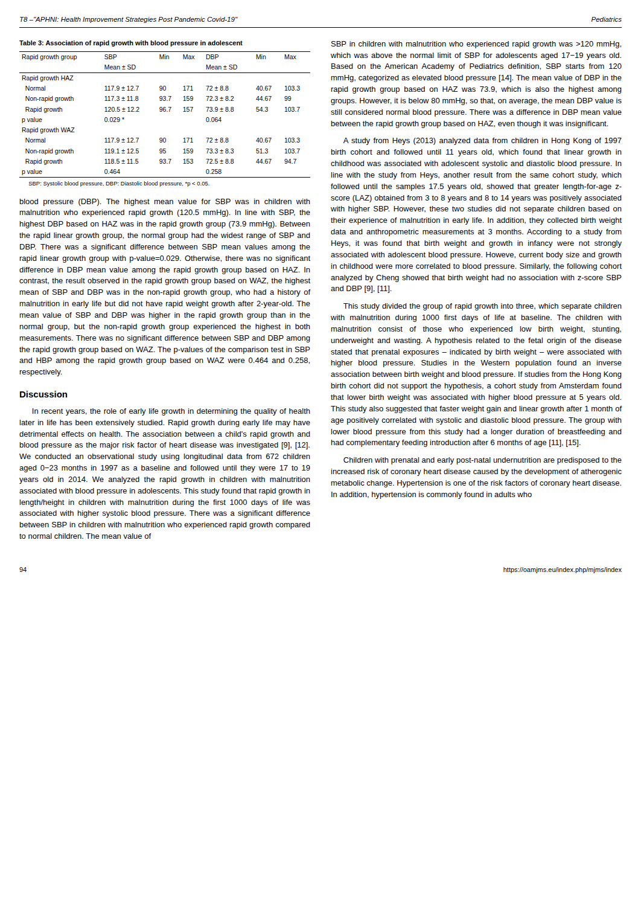T8 –"APHNI: Health Improvement Strategies Post Pandemic Covid-19"
Pediatrics
Table 3: Association of rapid growth with blood pressure in adolescent
| Rapid growth group | SBP | Min | Max | DBP | Min | Max |
| --- | --- | --- | --- | --- | --- | --- |
| | Mean ± SD | | | Mean ± SD | | |
| Rapid growth HAZ | | | | | | |
| Normal | 117.9 ± 12.7 | 90 | 171 | 72 ± 8.8 | 40.67 | 103.3 |
| Non-rapid growth | 117.3 ± 11.8 | 93.7 | 159 | 72.3 ± 8.2 | 44.67 | 99 |
| Rapid growth | 120.5 ± 12.2 | 96.7 | 157 | 73.9 ± 8.8 | 54.3 | 103.7 |
| p value | 0.029 * | | | 0.064 | | |
| Rapid growth WAZ | | | | | | |
| Normal | 117.9 ± 12.7 | 90 | 171 | 72 ± 8.8 | 40.67 | 103.3 |
| Non-rapid growth | 119.1 ± 12.5 | 95 | 159 | 73.3 ± 8.3 | 51.3 | 103.7 |
| Rapid growth | 118.5 ± 11.5 | 93.7 | 153 | 72.5 ± 8.8 | 44.67 | 94.7 |
| p value | 0.464 | | | 0.258 | | |
SBP: Systolic blood pressure, DBP: Diastolic blood pressure, *p < 0.05.
blood pressure (DBP). The highest mean value for SBP was in children with malnutrition who experienced rapid growth (120.5 mmHg). In line with SBP, the highest DBP based on HAZ was in the rapid growth group (73.9 mmHg). Between the rapid linear growth group, the normal group had the widest range of SBP and DBP. There was a significant difference between SBP mean values among the rapid linear growth group with p-value=0.029. Otherwise, there was no significant difference in DBP mean value among the rapid growth group based on HAZ. In contrast, the result observed in the rapid growth group based on WAZ, the highest mean of SBP and DBP was in the non-rapid growth group, who had a history of malnutrition in early life but did not have rapid weight growth after 2-year-old. The mean value of SBP and DBP was higher in the rapid growth group than in the normal group, but the non-rapid growth group experienced the highest in both measurements. There was no significant difference between SBP and DBP among the rapid growth group based on WAZ. The p-values of the comparison test in SBP and HBP among the rapid growth group based on WAZ were 0.464 and 0.258, respectively.
Discussion
In recent years, the role of early life growth in determining the quality of health later in life has been extensively studied. Rapid growth during early life may have detrimental effects on health. The association between a child's rapid growth and blood pressure as the major risk factor of heart disease was investigated [9], [12]. We conducted an observational study using longitudinal data from 672 children aged 0−23 months in 1997 as a baseline and followed until they were 17 to 19 years old in 2014. We analyzed the rapid growth in children with malnutrition associated with blood pressure in adolescents. This study found that rapid growth in length/height in children with malnutrition during the first 1000 days of life was associated with higher systolic blood pressure. There was a significant difference between SBP in children with malnutrition who experienced rapid growth compared to normal children. The mean value of
SBP in children with malnutrition who experienced rapid growth was >120 mmHg, which was above the normal limit of SBP for adolescents aged 17−19 years old. Based on the American Academy of Pediatrics definition, SBP starts from 120 mmHg, categorized as elevated blood pressure [14]. The mean value of DBP in the rapid growth group based on HAZ was 73.9, which is also the highest among groups. However, it is below 80 mmHg, so that, on average, the mean DBP value is still considered normal blood pressure. There was a difference in DBP mean value between the rapid growth group based on HAZ, even though it was insignificant.
A study from Heys (2013) analyzed data from children in Hong Kong of 1997 birth cohort and followed until 11 years old, which found that linear growth in childhood was associated with adolescent systolic and diastolic blood pressure. In line with the study from Heys, another result from the same cohort study, which followed until the samples 17.5 years old, showed that greater length-for-age z-score (LAZ) obtained from 3 to 8 years and 8 to 14 years was positively associated with higher SBP. However, these two studies did not separate children based on their experience of malnutrition in early life. In addition, they collected birth weight data and anthropometric measurements at 3 months. According to a study from Heys, it was found that birth weight and growth in infancy were not strongly associated with adolescent blood pressure. Howeve, current body size and growth in childhood were more correlated to blood pressure. Similarly, the following cohort analyzed by Cheng showed that birth weight had no association with z-score SBP and DBP [9], [11].
This study divided the group of rapid growth into three, which separate children with malnutrition during 1000 first days of life at baseline. The children with malnutrition consist of those who experienced low birth weight, stunting, underweight and wasting. A hypothesis related to the fetal origin of the disease stated that prenatal exposures – indicated by birth weight – were associated with higher blood pressure. Studies in the Western population found an inverse association between birth weight and blood pressure. If studies from the Hong Kong birth cohort did not support the hypothesis, a cohort study from Amsterdam found that lower birth weight was associated with higher blood pressure at 5 years old. This study also suggested that faster weight gain and linear growth after 1 month of age positively correlated with systolic and diastolic blood pressure. The group with lower blood pressure from this study had a longer duration of breastfeeding and had complementary feeding introduction after 6 months of age [11], [15].
Children with prenatal and early post-natal undernutrition are predisposed to the increased risk of coronary heart disease caused by the development of atherogenic metabolic change. Hypertension is one of the risk factors of coronary heart disease. In addition, hypertension is commonly found in adults who
94
https://oamjms.eu/index.php/mjms/index